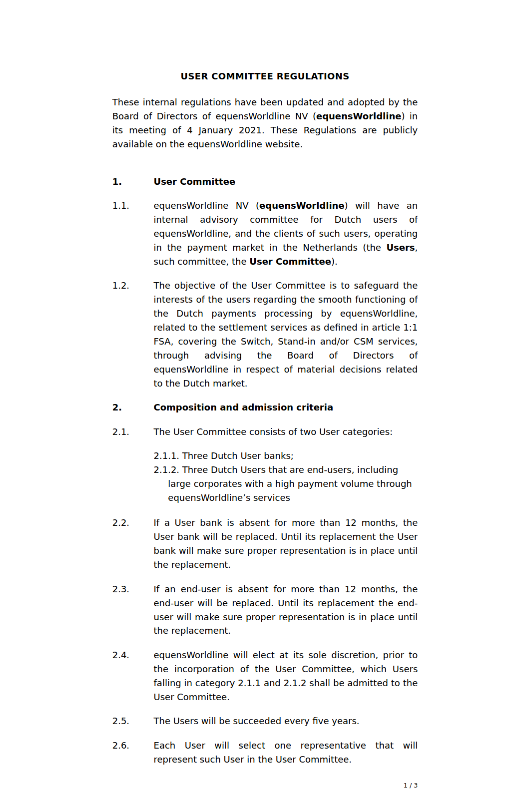USER COMMITTEE REGULATIONS
These internal regulations have been updated and adopted by the Board of Directors of equensWorldline NV (equensWorldline) in its meeting of 4 January 2021. These Regulations are publicly available on the equensWorldline website.
1. User Committee
1.1.
equensWorldline NV (equensWorldline) will have an internal advisory committee for Dutch users of equensWorldline, and the clients of such users, operating in the payment market in the Netherlands (the Users, such committee, the User Committee).
1.2.
The objective of the User Committee is to safeguard the interests of the users regarding the smooth functioning of the Dutch payments processing by equensWorldline, related to the settlement services as defined in article 1:1 FSA, covering the Switch, Stand-in and/or CSM services, through advising the Board of Directors of equensWorldline in respect of material decisions related to the Dutch market.
2. Composition and admission criteria
2.1.
The User Committee consists of two User categories:
2.1.1. Three Dutch User banks;
2.1.2. Three Dutch Users that are end-users, including large corporates with a high payment volume through equensWorldline’s services
2.2.
If a User bank is absent for more than 12 months, the User bank will be replaced. Until its replacement the User bank will make sure proper representation is in place until the replacement.
2.3.
If an end-user is absent for more than 12 months, the end-user will be replaced. Until its replacement the end-user will make sure proper representation is in place until the replacement.
2.4.
equensWorldline will elect at its sole discretion, prior to the incorporation of the User Committee, which Users falling in category 2.1.1 and 2.1.2 shall be admitted to the User Committee.
2.5.
The Users will be succeeded every five years.
2.6.
Each User will select one representative that will represent such User in the User Committee.
1 / 3